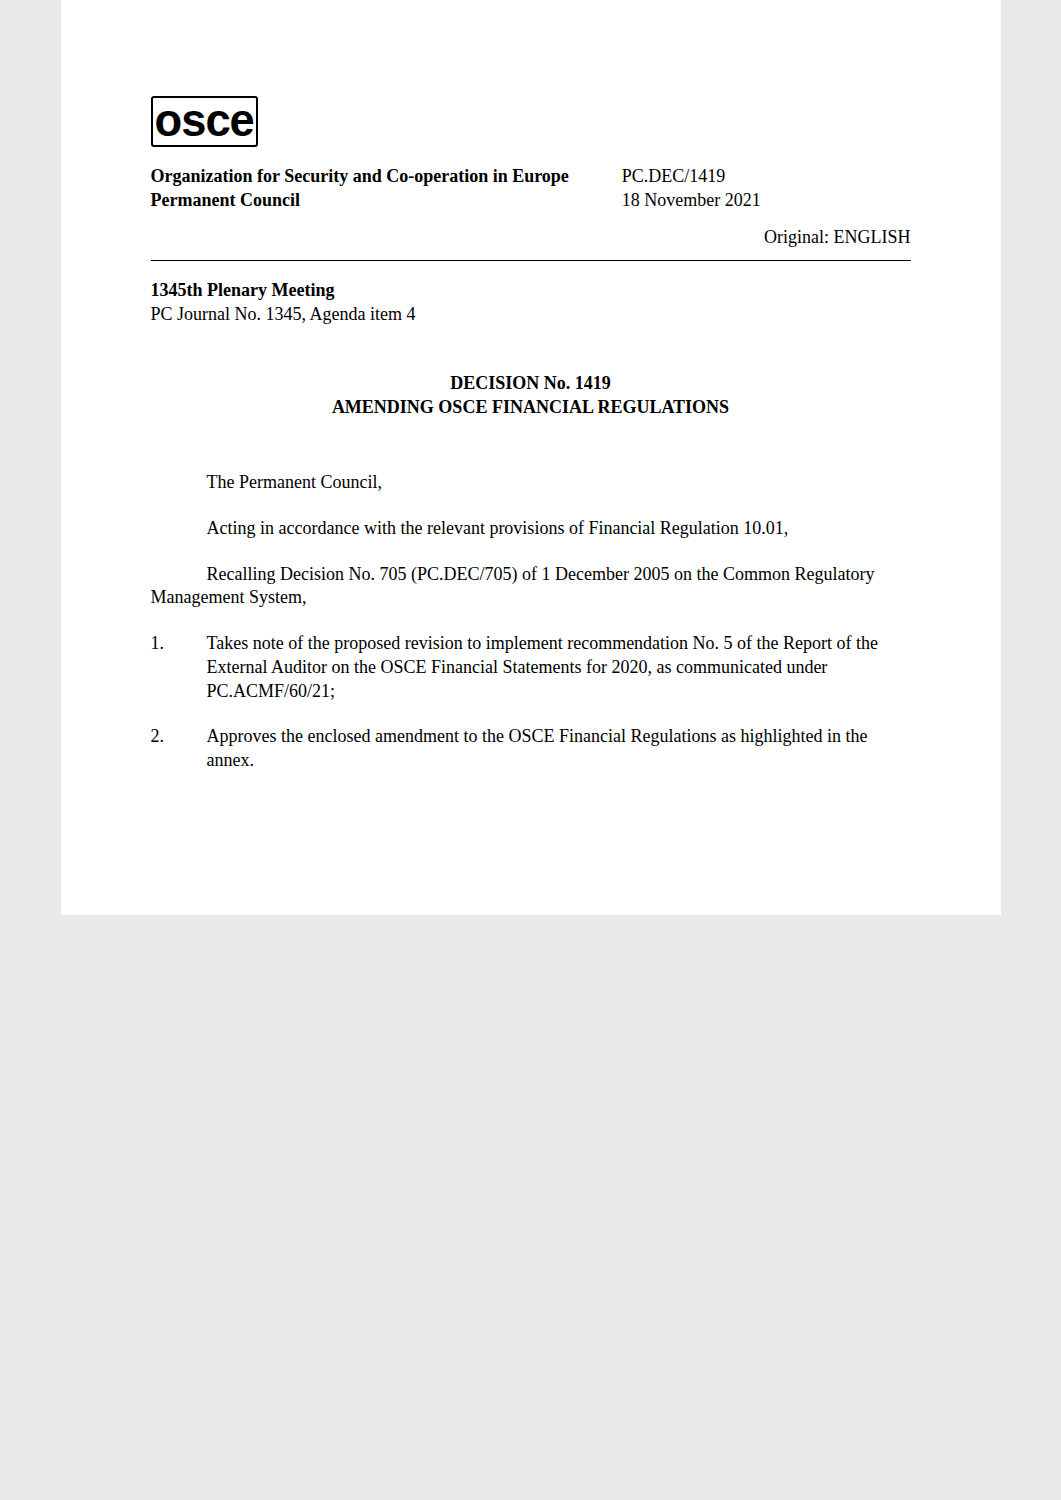osce
| Organization for Security and Co-operation in Europe Permanent Council | PC.DEC/1419 18 November 2021 |
Original: ENGLISH
1345th Plenary Meeting
PC Journal No. 1345, Agenda item 4
DECISION No. 1419
AMENDING OSCE FINANCIAL REGULATIONS
The Permanent Council,
Acting in accordance with the relevant provisions of Financial Regulation 10.01,
Recalling Decision No. 705 (PC.DEC/705) of 1 December 2005 on the Common Regulatory Management System,
1. Takes note of the proposed revision to implement recommendation No. 5 of the Report of the External Auditor on the OSCE Financial Statements for 2020, as communicated under PC.ACMF/60/21;
2. Approves the enclosed amendment to the OSCE Financial Regulations as highlighted in the annex.